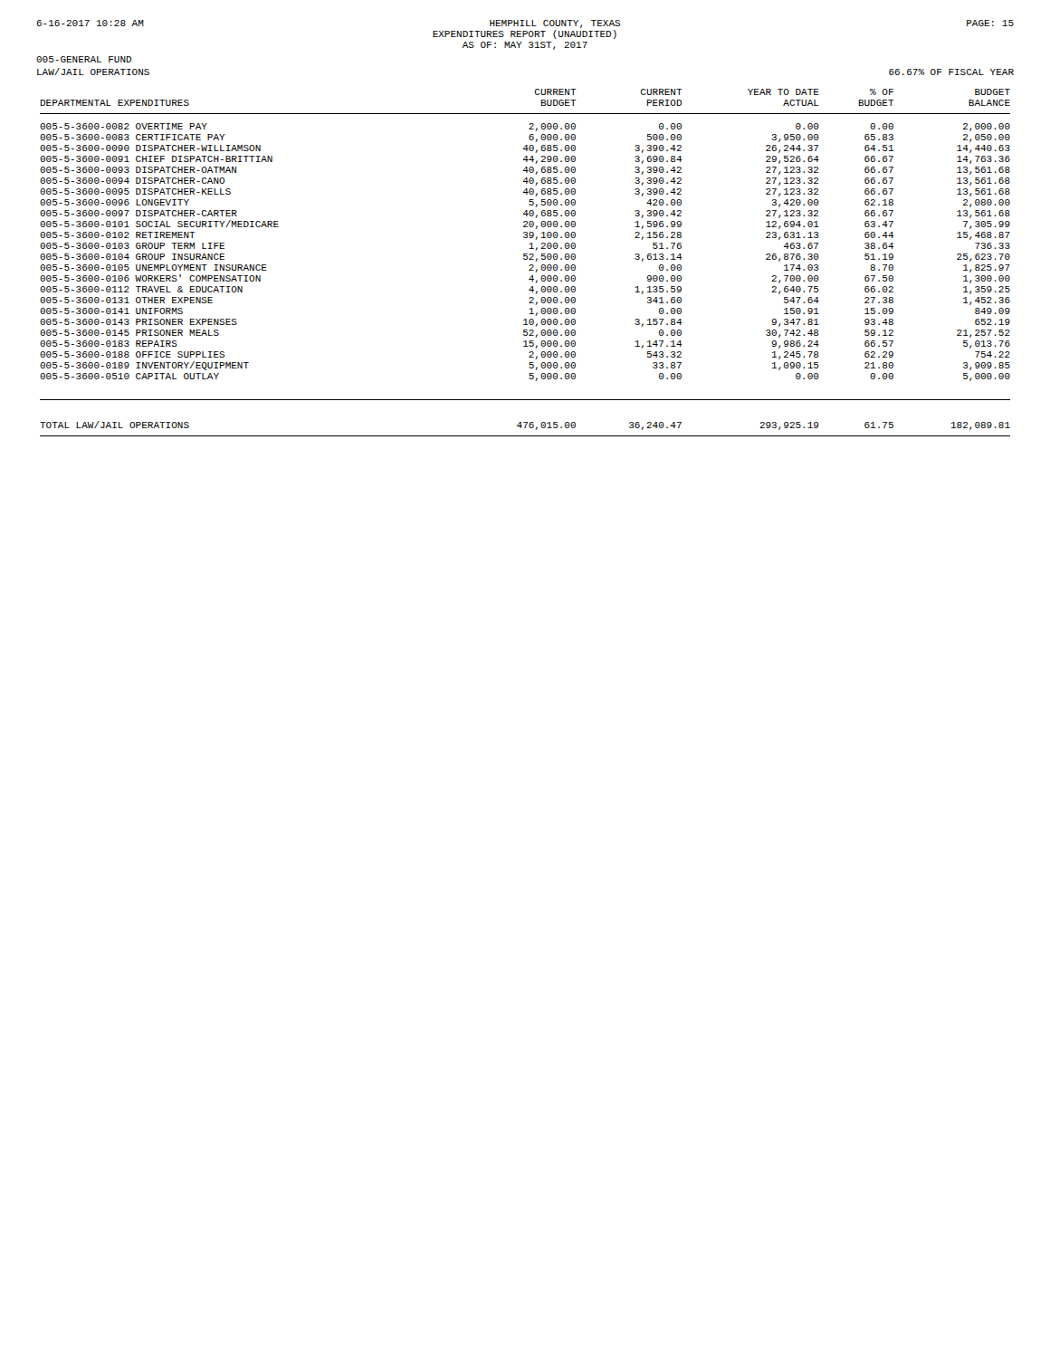6-16-2017 10:28 AM HEMPHILL COUNTY, TEXAS PAGE: 15
EXPENDITURES REPORT (UNAUDITED)
AS OF: MAY 31ST, 2017
005-GENERAL FUND
LAW/JAIL OPERATIONS 66.67% OF FISCAL YEAR
| | CURRENT | CURRENT | YEAR TO DATE | % OF | BUDGET |
| --- | --- | --- | --- | --- | --- |
| DEPARTMENTAL EXPENDITURES | BUDGET | PERIOD | ACTUAL | BUDGET | BALANCE |
| 005-5-3600-0082 OVERTIME PAY | 2,000.00 | 0.00 | 0.00 | 0.00 | 2,000.00 |
| 005-5-3600-0083 CERTIFICATE PAY | 6,000.00 | 500.00 | 3,950.00 | 65.83 | 2,050.00 |
| 005-5-3600-0090 DISPATCHER-WILLIAMSON | 40,685.00 | 3,390.42 | 26,244.37 | 64.51 | 14,440.63 |
| 005-5-3600-0091 CHIEF DISPATCH-BRITTIAN | 44,290.00 | 3,690.84 | 29,526.64 | 66.67 | 14,763.36 |
| 005-5-3600-0093 DISPATCHER-OATMAN | 40,685.00 | 3,390.42 | 27,123.32 | 66.67 | 13,561.68 |
| 005-5-3600-0094 DISPATCHER-CANO | 40,685.00 | 3,390.42 | 27,123.32 | 66.67 | 13,561.68 |
| 005-5-3600-0095 DISPATCHER-KELLS | 40,685.00 | 3,390.42 | 27,123.32 | 66.67 | 13,561.68 |
| 005-5-3600-0096 LONGEVITY | 5,500.00 | 420.00 | 3,420.00 | 62.18 | 2,080.00 |
| 005-5-3600-0097 DISPATCHER-CARTER | 40,685.00 | 3,390.42 | 27,123.32 | 66.67 | 13,561.68 |
| 005-5-3600-0101 SOCIAL SECURITY/MEDICARE | 20,000.00 | 1,596.99 | 12,694.01 | 63.47 | 7,305.99 |
| 005-5-3600-0102 RETIREMENT | 39,100.00 | 2,156.28 | 23,631.13 | 60.44 | 15,468.87 |
| 005-5-3600-0103 GROUP TERM LIFE | 1,200.00 | 51.76 | 463.67 | 38.64 | 736.33 |
| 005-5-3600-0104 GROUP INSURANCE | 52,500.00 | 3,613.14 | 26,876.30 | 51.19 | 25,623.70 |
| 005-5-3600-0105 UNEMPLOYMENT INSURANCE | 2,000.00 | 0.00 | 174.03 | 8.70 | 1,825.97 |
| 005-5-3600-0106 WORKERS' COMPENSATION | 4,000.00 | 900.00 | 2,700.00 | 67.50 | 1,300.00 |
| 005-5-3600-0112 TRAVEL & EDUCATION | 4,000.00 | 1,135.59 | 2,640.75 | 66.02 | 1,359.25 |
| 005-5-3600-0131 OTHER EXPENSE | 2,000.00 | 341.60 | 547.64 | 27.38 | 1,452.36 |
| 005-5-3600-0141 UNIFORMS | 1,000.00 | 0.00 | 150.91 | 15.09 | 849.09 |
| 005-5-3600-0143 PRISONER EXPENSES | 10,000.00 | 3,157.84 | 9,347.81 | 93.48 | 652.19 |
| 005-5-3600-0145 PRISONER MEALS | 52,000.00 | 0.00 | 30,742.48 | 59.12 | 21,257.52 |
| 005-5-3600-0183 REPAIRS | 15,000.00 | 1,147.14 | 9,986.24 | 66.57 | 5,013.76 |
| 005-5-3600-0188 OFFICE SUPPLIES | 2,000.00 | 543.32 | 1,245.78 | 62.29 | 754.22 |
| 005-5-3600-0189 INVENTORY/EQUIPMENT | 5,000.00 | 33.87 | 1,090.15 | 21.80 | 3,909.85 |
| 005-5-3600-0510 CAPITAL OUTLAY | 5,000.00 | 0.00 | 0.00 | 0.00 | 5,000.00 |
| TOTAL LAW/JAIL OPERATIONS | 476,015.00 | 36,240.47 | 293,925.19 | 61.75 | 182,089.81 |